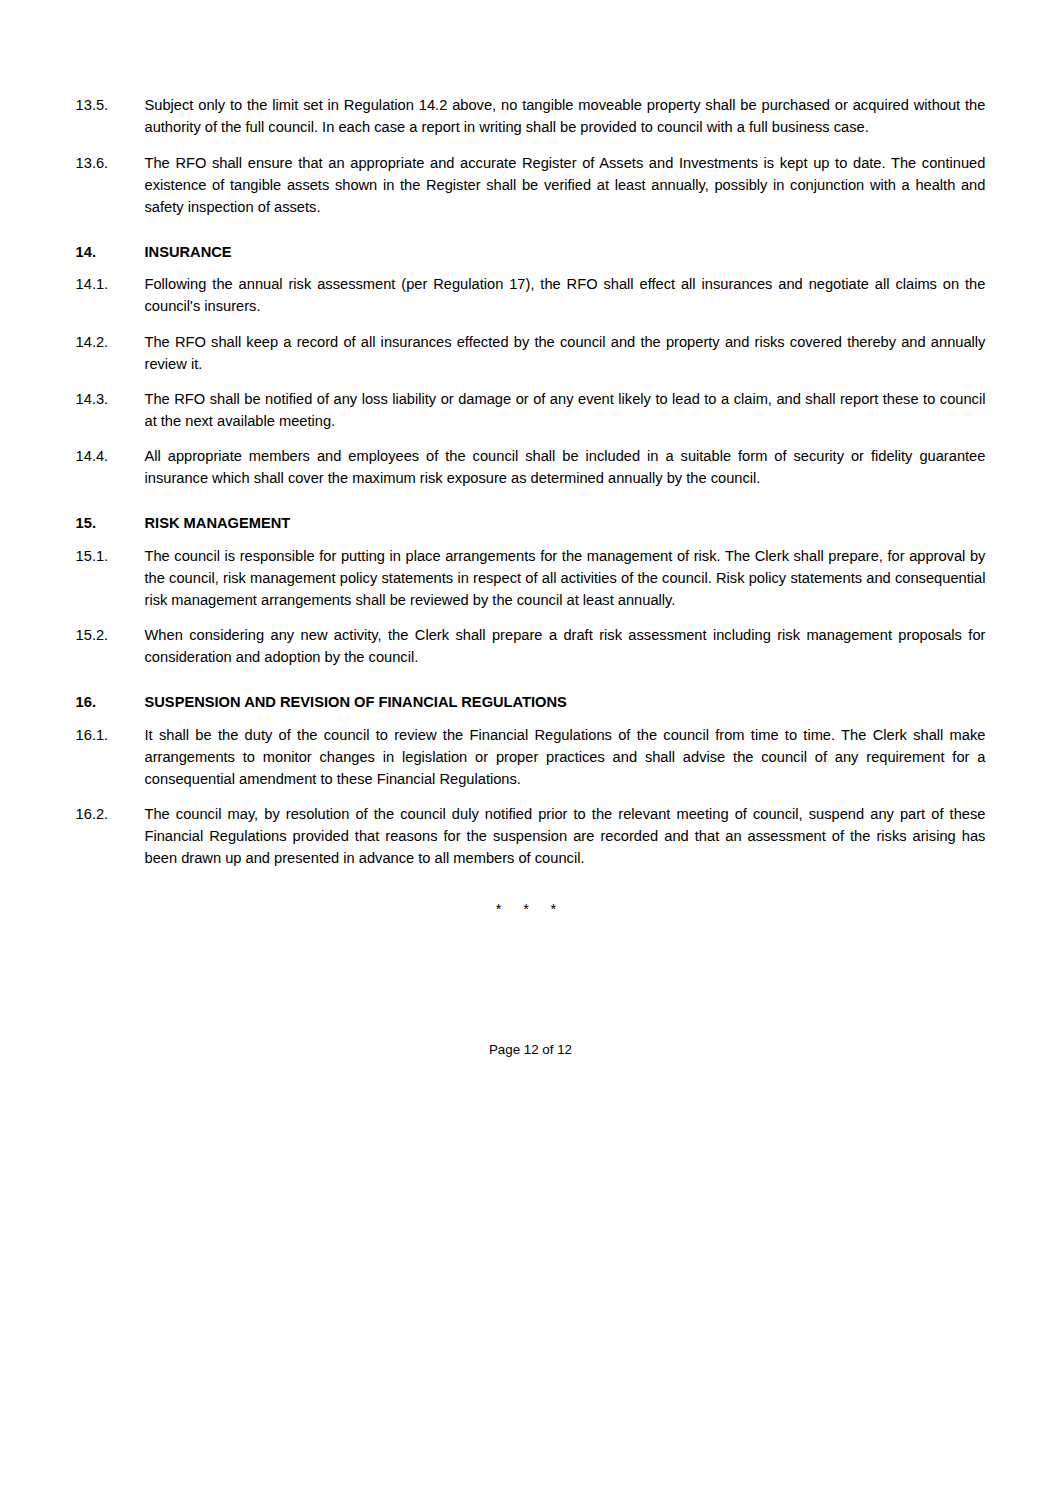13.5.
Subject only to the limit set in Regulation 14.2 above, no tangible moveable property shall be purchased or acquired without the authority of the full council. In each case a report in writing shall be provided to council with a full business case.
13.6.
The RFO shall ensure that an appropriate and accurate Register of Assets and Investments is kept up to date. The continued existence of tangible assets shown in the Register shall be verified at least annually, possibly in conjunction with a health and safety inspection of assets.
14. Insurance
14.1.
Following the annual risk assessment (per Regulation 17), the RFO shall effect all insurances and negotiate all claims on the council's insurers.
14.2.
The RFO shall keep a record of all insurances effected by the council and the property and risks covered thereby and annually review it.
14.3.
The RFO shall be notified of any loss liability or damage or of any event likely to lead to a claim, and shall report these to council at the next available meeting.
14.4.
All appropriate members and employees of the council shall be included in a suitable form of security or fidelity guarantee insurance which shall cover the maximum risk exposure as determined annually by the council.
15. Risk Management
15.1.
The council is responsible for putting in place arrangements for the management of risk. The Clerk shall prepare, for approval by the council, risk management policy statements in respect of all activities of the council. Risk policy statements and consequential risk management arrangements shall be reviewed by the council at least annually.
15.2.
When considering any new activity, the Clerk shall prepare a draft risk assessment including risk management proposals for consideration and adoption by the council.
16. Suspension and Revision of Financial Regulations
16.1.
It shall be the duty of the council to review the Financial Regulations of the council from time to time. The Clerk shall make arrangements to monitor changes in legislation or proper practices and shall advise the council of any requirement for a consequential amendment to these Financial Regulations.
16.2.
The council may, by resolution of the council duly notified prior to the relevant meeting of council, suspend any part of these Financial Regulations provided that reasons for the suspension are recorded and that an assessment of the risks arising has been drawn up and presented in advance to all members of council.
* * *
Page 12 of 12